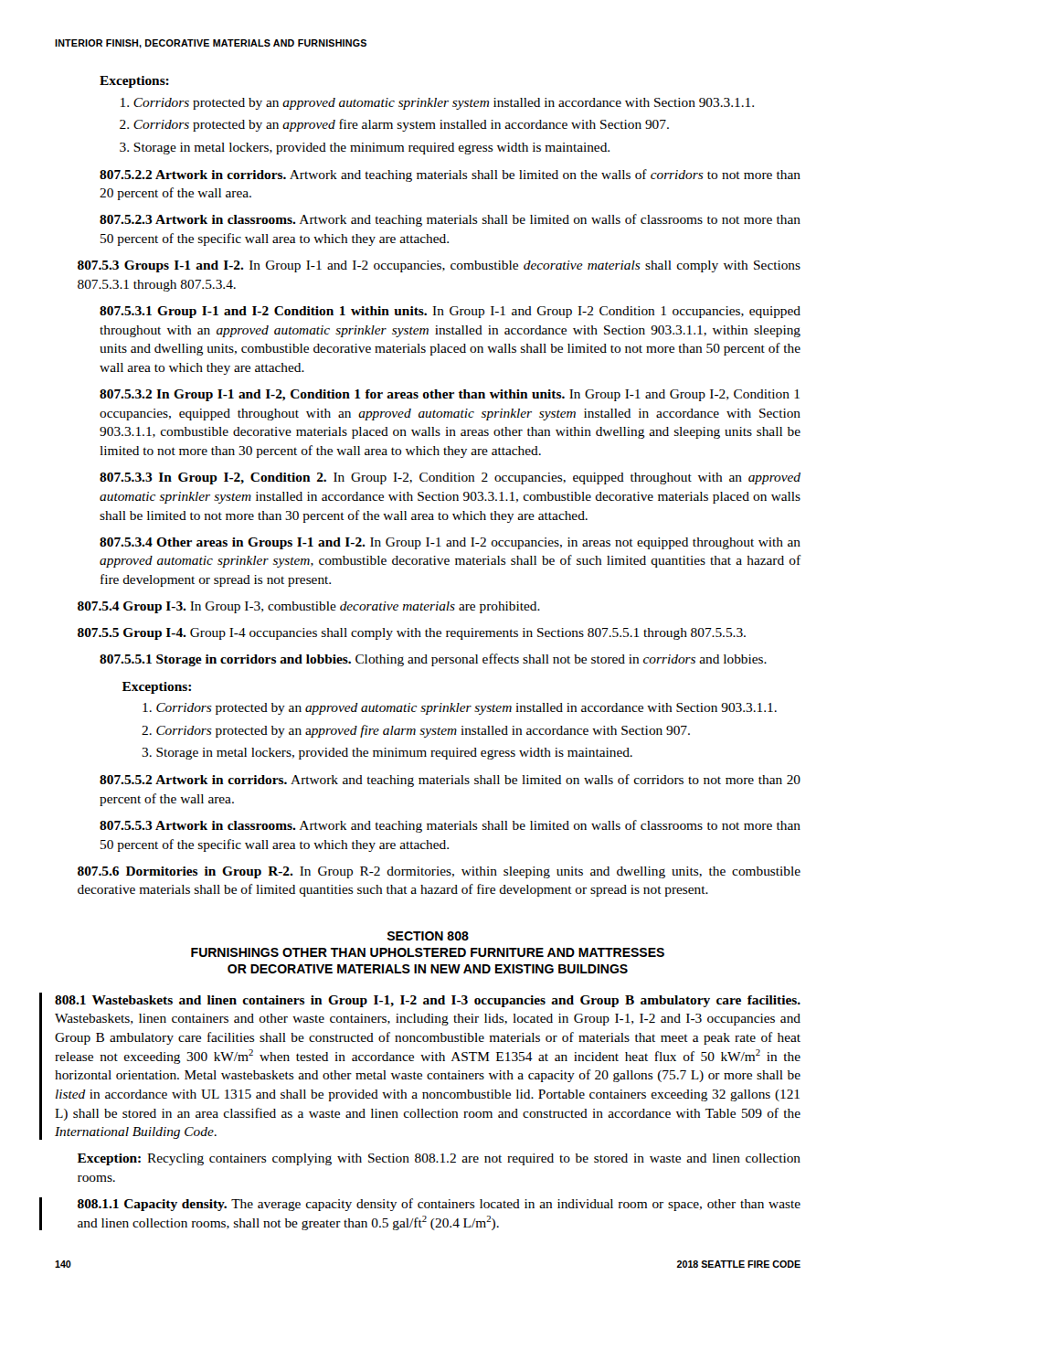INTERIOR FINISH, DECORATIVE MATERIALS AND FURNISHINGS
Exceptions:
Corridors protected by an approved automatic sprinkler system installed in accordance with Section 903.3.1.1.
Corridors protected by an approved fire alarm system installed in accordance with Section 907.
Storage in metal lockers, provided the minimum required egress width is maintained.
807.5.2.2 Artwork in corridors. Artwork and teaching materials shall be limited on the walls of corridors to not more than 20 percent of the wall area.
807.5.2.3 Artwork in classrooms. Artwork and teaching materials shall be limited on walls of classrooms to not more than 50 percent of the specific wall area to which they are attached.
807.5.3 Groups I-1 and I-2. In Group I-1 and I-2 occupancies, combustible decorative materials shall comply with Sections 807.5.3.1 through 807.5.3.4.
807.5.3.1 Group I-1 and I-2 Condition 1 within units. In Group I-1 and Group I-2 Condition 1 occupancies, equipped throughout with an approved automatic sprinkler system installed in accordance with Section 903.3.1.1, within sleeping units and dwelling units, combustible decorative materials placed on walls shall be limited to not more than 50 percent of the wall area to which they are attached.
807.5.3.2 In Group I-1 and I-2, Condition 1 for areas other than within units. In Group I-1 and Group I-2, Condition 1 occupancies, equipped throughout with an approved automatic sprinkler system installed in accordance with Section 903.3.1.1, combustible decorative materials placed on walls in areas other than within dwelling and sleeping units shall be limited to not more than 30 percent of the wall area to which they are attached.
807.5.3.3 In Group I-2, Condition 2. In Group I-2, Condition 2 occupancies, equipped throughout with an approved automatic sprinkler system installed in accordance with Section 903.3.1.1, combustible decorative materials placed on walls shall be limited to not more than 30 percent of the wall area to which they are attached.
807.5.3.4 Other areas in Groups I-1 and I-2. In Group I-1 and I-2 occupancies, in areas not equipped throughout with an approved automatic sprinkler system, combustible decorative materials shall be of such limited quantities that a hazard of fire development or spread is not present.
807.5.4 Group I-3. In Group I-3, combustible decorative materials are prohibited.
807.5.5 Group I-4. Group I-4 occupancies shall comply with the requirements in Sections 807.5.5.1 through 807.5.5.3.
807.5.5.1 Storage in corridors and lobbies. Clothing and personal effects shall not be stored in corridors and lobbies.
Exceptions:
Corridors protected by an approved automatic sprinkler system installed in accordance with Section 903.3.1.1.
Corridors protected by an approved fire alarm system installed in accordance with Section 907.
Storage in metal lockers, provided the minimum required egress width is maintained.
807.5.5.2 Artwork in corridors. Artwork and teaching materials shall be limited on walls of corridors to not more than 20 percent of the wall area.
807.5.5.3 Artwork in classrooms. Artwork and teaching materials shall be limited on walls of classrooms to not more than 50 percent of the specific wall area to which they are attached.
807.5.6 Dormitories in Group R-2. In Group R-2 dormitories, within sleeping units and dwelling units, the combustible decorative materials shall be of limited quantities such that a hazard of fire development or spread is not present.
SECTION 808
FURNISHINGS OTHER THAN UPHOLSTERED FURNITURE AND MATTRESSES
OR DECORATIVE MATERIALS IN NEW AND EXISTING BUILDINGS
808.1 Wastebaskets and linen containers in Group I-1, I-2 and I-3 occupancies and Group B ambulatory care facilities. Wastebaskets, linen containers and other waste containers, including their lids, located in Group I-1, I-2 and I-3 occupancies and Group B ambulatory care facilities shall be constructed of noncombustible materials or of materials that meet a peak rate of heat release not exceeding 300 kW/m2 when tested in accordance with ASTM E1354 at an incident heat flux of 50 kW/m2 in the horizontal orientation. Metal wastebaskets and other metal waste containers with a capacity of 20 gallons (75.7 L) or more shall be listed in accordance with UL 1315 and shall be provided with a noncombustible lid. Portable containers exceeding 32 gallons (121 L) shall be stored in an area classified as a waste and linen collection room and constructed in accordance with Table 509 of the International Building Code.
Exception: Recycling containers complying with Section 808.1.2 are not required to be stored in waste and linen collection rooms.
808.1.1 Capacity density. The average capacity density of containers located in an individual room or space, other than waste and linen collection rooms, shall not be greater than 0.5 gal/ft2 (20.4 L/m2).
140 2018 SEATTLE FIRE CODE